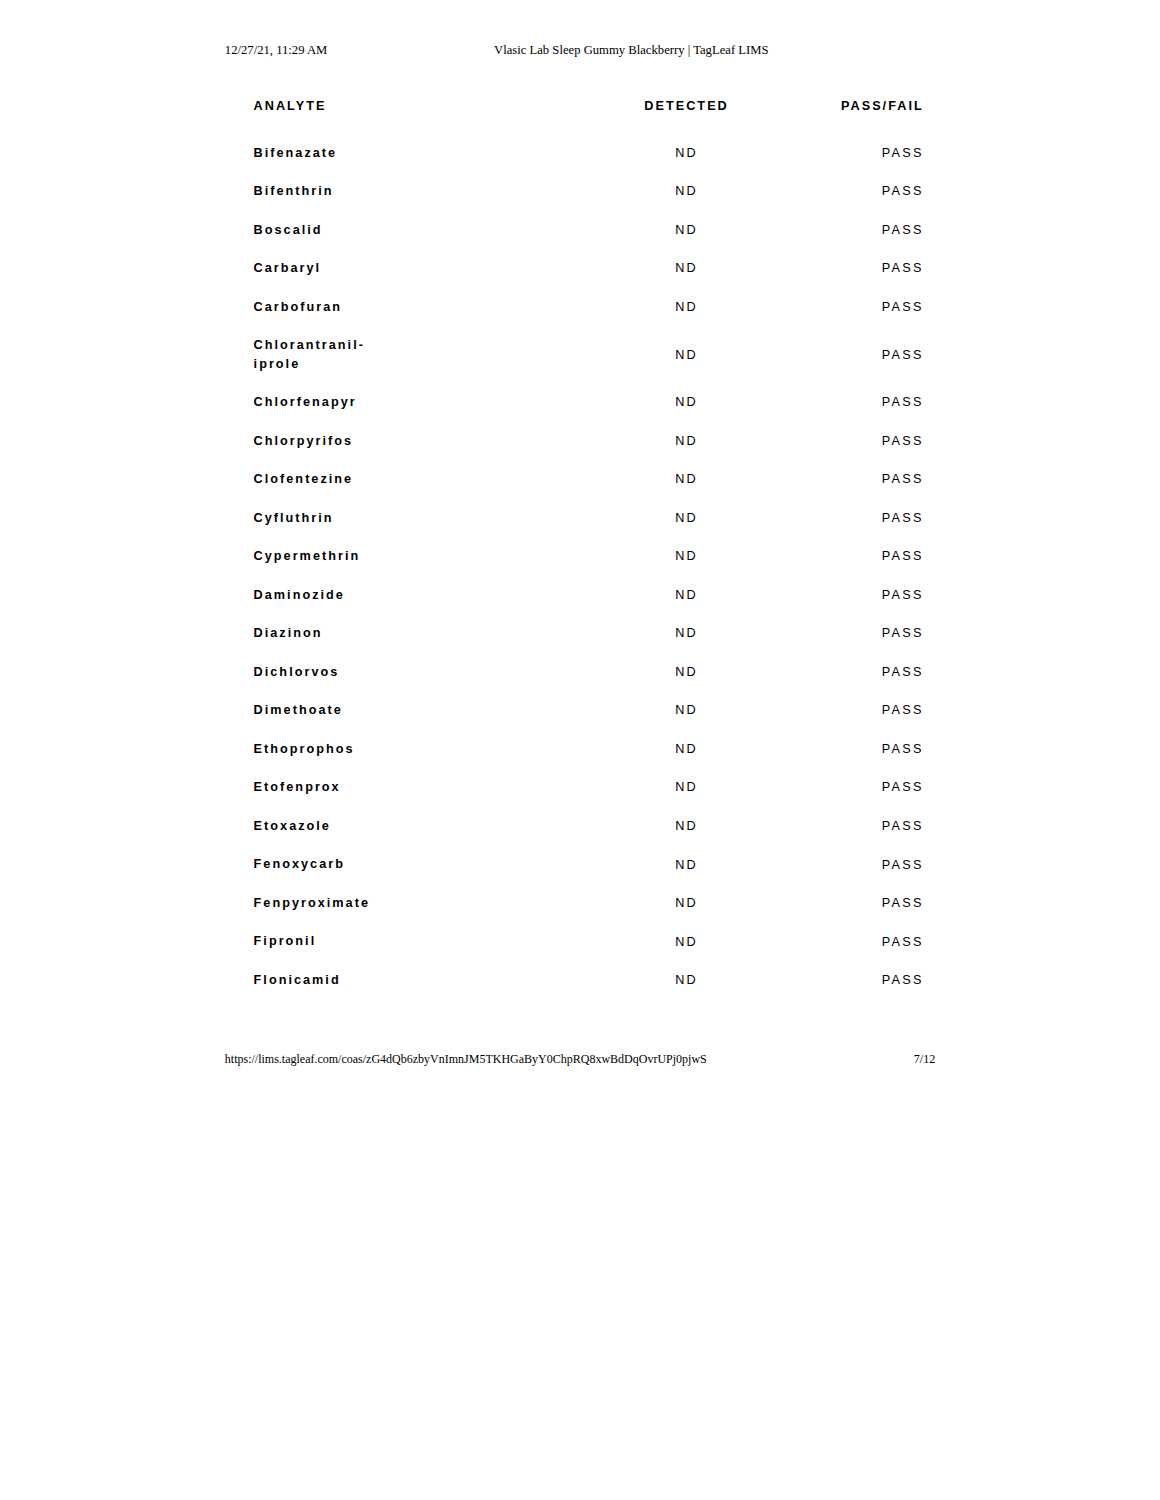12/27/21, 11:29 AM
Vlasic Lab Sleep Gummy Blackberry | TagLeaf LIMS
| Analyte | Detected | Pass/Fail |
| --- | --- | --- |
| Bifenazate | ND | PASS |
| Bifenthrin | ND | PASS |
| Boscalid | ND | PASS |
| Carbaryl | ND | PASS |
| Carbofuran | ND | PASS |
| Chlorantranil- iprole | ND | PASS |
| Chlorfenapyr | ND | PASS |
| Chlorpyrifos | ND | PASS |
| Clofentezine | ND | PASS |
| Cyfluthrin | ND | PASS |
| Cypermethrin | ND | PASS |
| Daminozide | ND | PASS |
| Diazinon | ND | PASS |
| Dichlorvos | ND | PASS |
| Dimethoate | ND | PASS |
| Ethoprophos | ND | PASS |
| Etofenprox | ND | PASS |
| Etoxazole | ND | PASS |
| Fenoxycarb | ND | PASS |
| Fenpyroximate | ND | PASS |
| Fipronil | ND | PASS |
| Flonicamid | ND | PASS |
https://lims.tagleaf.com/coas/zG4dQb6zbyVnImnJM5TKHGaByY0ChpRQ8xwBdDqOvrUPj0pjwS
7/12